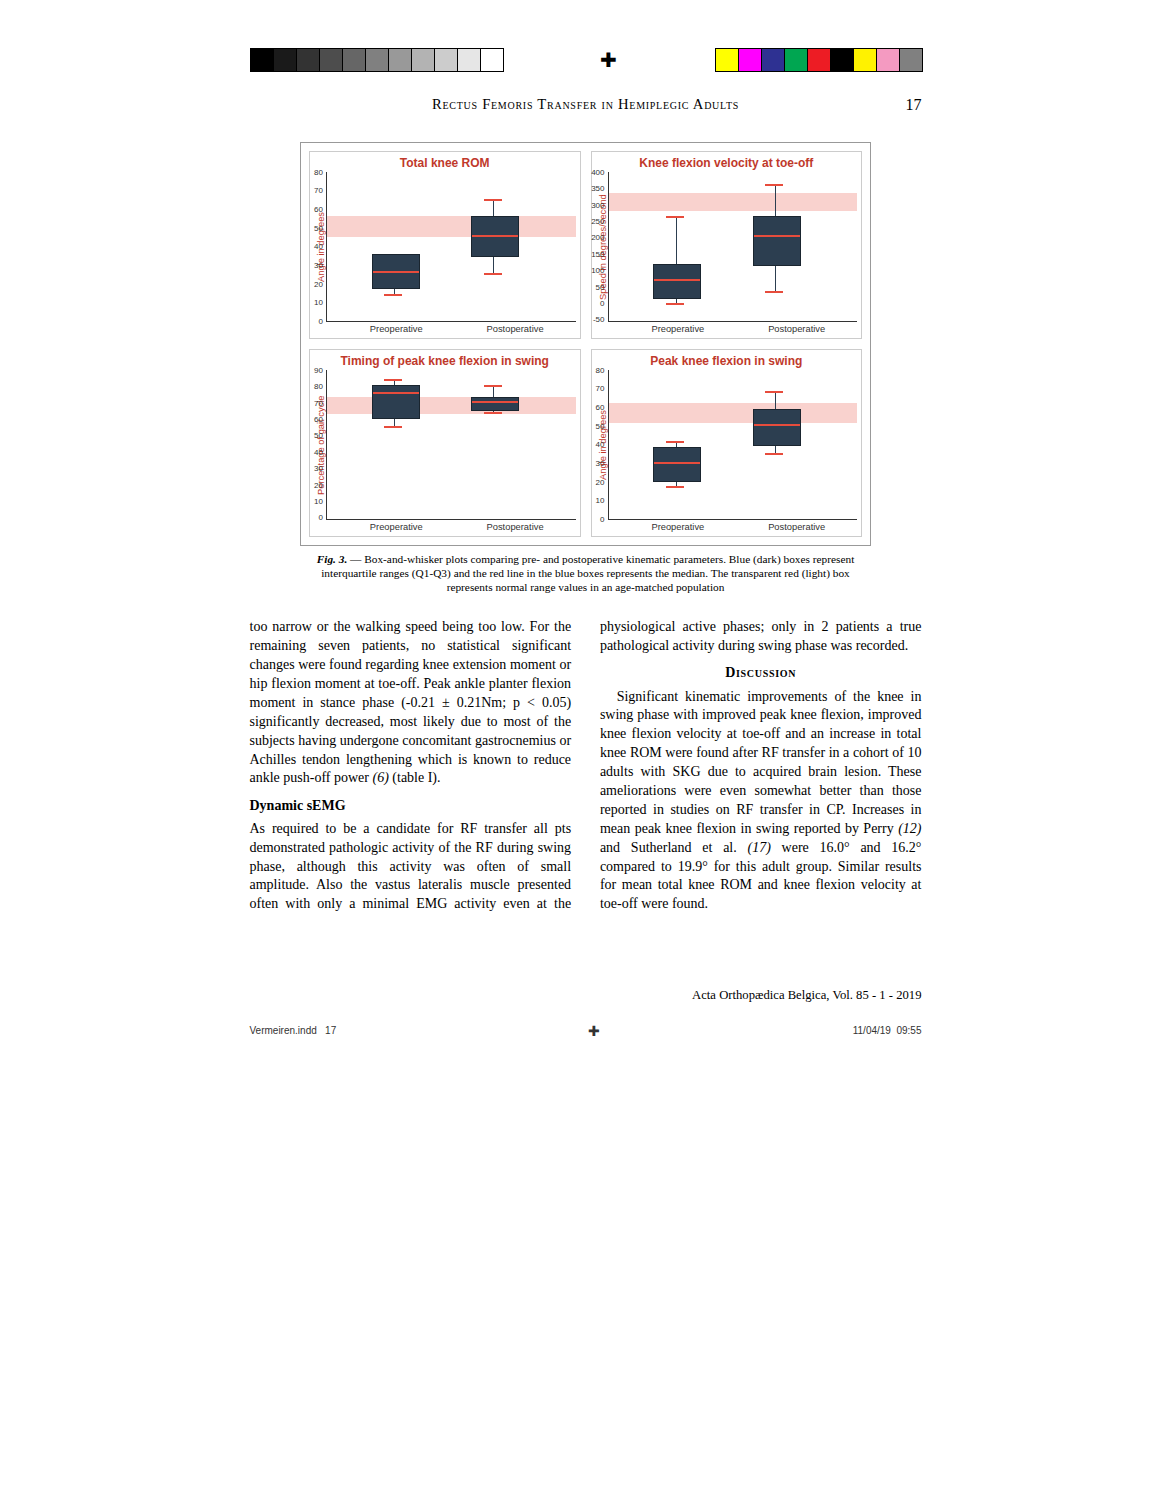✚
Rectus Femoris Transfer in Hemiplegic Adults 17
Total knee ROM
Angle in degrees
80 70 60 50 40 30 20 10 0
Preoperative Postoperative
Knee flexion velocity at toe-off
Speed in degrees/second
400 350 300 250 200 150 100 50 0 -50
Preoperative Postoperative
Timing of peak knee flexion in swing
Percentage of gait cycle
90 80 70 60 50 40 30 20 10 0
Preoperative Postoperative
Peak knee flexion in swing
Angle in degrees
80 70 60 50 40 30 20 10 0
Preoperative Postoperative
Fig. 3. — Box-and-whisker plots comparing pre- and postoperative kinematic parameters. Blue (dark) boxes represent interquartile ranges (Q1-Q3) and the red line in the blue boxes represents the median. The transparent red (light) box represents normal range values in an age-matched population
too narrow or the walking speed being too low. For the remaining seven patients, no statistical significant changes were found regarding knee extension moment or hip flexion moment at toe-off. Peak ankle planter flexion moment in stance phase (-0.21 ± 0.21Nm; p < 0.05) significantly decreased, most likely due to most of the subjects having undergone concomitant gastrocnemius or Achilles tendon lengthening which is known to reduce ankle push-off power (6) (table I).
Dynamic sEMG
As required to be a candidate for RF transfer all pts demonstrated pathologic activity of the RF during swing phase, although this activity was often of small amplitude. Also the vastus lateralis muscle presented often with only a minimal EMG activity even at the physiological active phases; only in 2 patients a true pathological activity during swing phase was recorded.
Discussion
Significant kinematic improvements of the knee in swing phase with improved peak knee flexion, improved knee flexion velocity at toe-off and an increase in total knee ROM were found after RF transfer in a cohort of 10 adults with SKG due to acquired brain lesion. These ameliorations were even somewhat better than those reported in studies on RF transfer in CP. Increases in mean peak knee flexion in swing reported by Perry (12) and Sutherland et al. (17) were 16.0° and 16.2° compared to 19.9° for this adult group. Similar results for mean total knee ROM and knee flexion velocity at toe-off were found.
Acta Orthopædica Belgica, Vol. 85 - 1 - 2019
Vermeiren.indd 17 ✚ 11/04/19 09:55